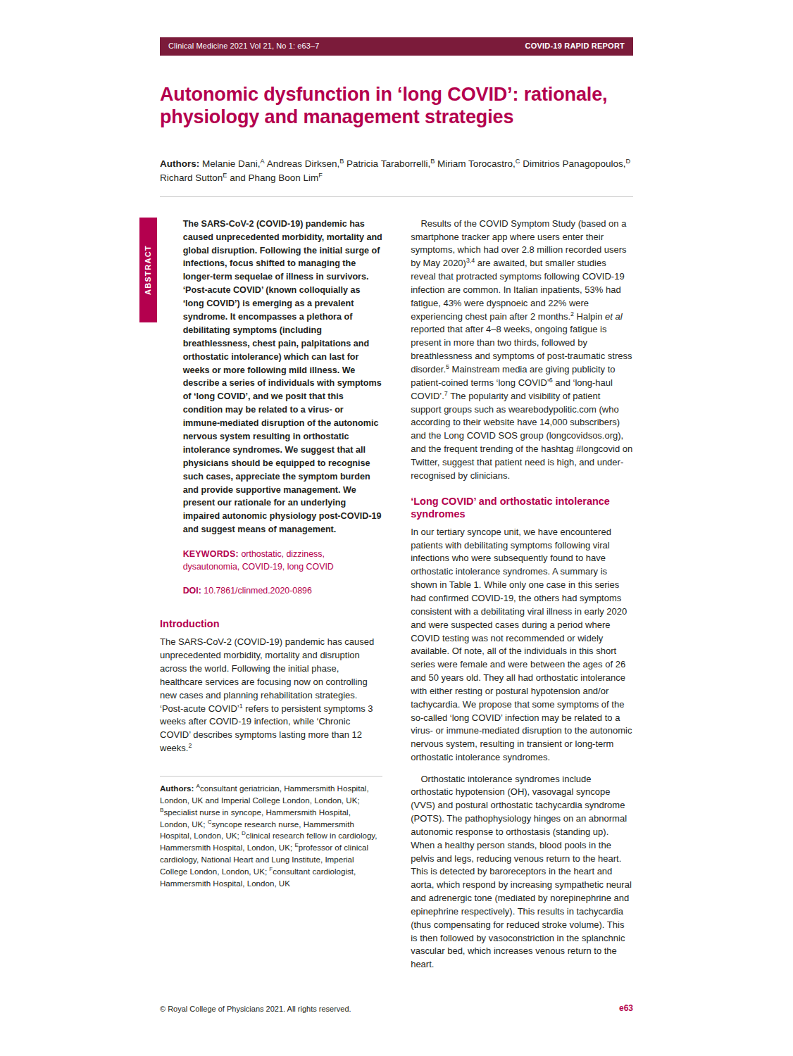Clinical Medicine 2021 Vol 21, No 1: e63–7
COVID-19 RAPID REPORT
Autonomic dysfunction in ‘long COVID’: rationale, physiology and management strategies
Authors: Melanie Dani,A Andreas Dirksen,B Patricia Taraborrelli,B Miriam Torocastro,C Dimitrios Panagopoulos,D Richard SuttonE and Phang Boon LimF
ABSTRACT
The SARS-CoV-2 (COVID-19) pandemic has caused unprecedented morbidity, mortality and global disruption. Following the initial surge of infections, focus shifted to managing the longer-term sequelae of illness in survivors. ‘Post-acute COVID’ (known colloquially as ‘long COVID’) is emerging as a prevalent syndrome. It encompasses a plethora of debilitating symptoms (including breathlessness, chest pain, palpitations and orthostatic intolerance) which can last for weeks or more following mild illness. We describe a series of individuals with symptoms of ‘long COVID’, and we posit that this condition may be related to a virus- or immune-mediated disruption of the autonomic nervous system resulting in orthostatic intolerance syndromes. We suggest that all physicians should be equipped to recognise such cases, appreciate the symptom burden and provide supportive management. We present our rationale for an underlying impaired autonomic physiology post-COVID-19 and suggest means of management.
KEYWORDS: orthostatic, dizziness, dysautonomia, COVID-19, long COVID
DOI: 10.7861/clinmed.2020-0896
Introduction
The SARS-CoV-2 (COVID-19) pandemic has caused unprecedented morbidity, mortality and disruption across the world. Following the initial phase, healthcare services are focusing now on controlling new cases and planning rehabilitation strategies. ‘Post-acute COVID’1 refers to persistent symptoms 3 weeks after COVID-19 infection, while ‘Chronic COVID’ describes symptoms lasting more than 12 weeks.2
Authors: Aconsultant geriatrician, Hammersmith Hospital, London, UK and Imperial College London, London, UK; Bspecialist nurse in syncope, Hammersmith Hospital, London, UK; Csyncope research nurse, Hammersmith Hospital, London, UK; Dclinical research fellow in cardiology, Hammersmith Hospital, London, UK; Eprofessor of clinical cardiology, National Heart and Lung Institute, Imperial College London, London, UK; Fconsultant cardiologist, Hammersmith Hospital, London, UK
Results of the COVID Symptom Study (based on a smartphone tracker app where users enter their symptoms, which had over 2.8 million recorded users by May 2020)3,4 are awaited, but smaller studies reveal that protracted symptoms following COVID-19 infection are common. In Italian inpatients, 53% had fatigue, 43% were dyspnoeic and 22% were experiencing chest pain after 2 months.2 Halpin et al reported that after 4–8 weeks, ongoing fatigue is present in more than two thirds, followed by breathlessness and symptoms of post-traumatic stress disorder.5 Mainstream media are giving publicity to patient-coined terms ‘long COVID’6 and ‘long-haul COVID’.7 The popularity and visibility of patient support groups such as wearebodypolitic.com (who according to their website have 14,000 subscribers) and the Long COVID SOS group (longcovidsos.org), and the frequent trending of the hashtag #longcovid on Twitter, suggest that patient need is high, and under-recognised by clinicians.
‘Long COVID’ and orthostatic intolerance syndromes
In our tertiary syncope unit, we have encountered patients with debilitating symptoms following viral infections who were subsequently found to have orthostatic intolerance syndromes. A summary is shown in Table 1. While only one case in this series had confirmed COVID-19, the others had symptoms consistent with a debilitating viral illness in early 2020 and were suspected cases during a period where COVID testing was not recommended or widely available. Of note, all of the individuals in this short series were female and were between the ages of 26 and 50 years old. They all had orthostatic intolerance with either resting or postural hypotension and/or tachycardia. We propose that some symptoms of the so-called ‘long COVID’ infection may be related to a virus- or immune-mediated disruption to the autonomic nervous system, resulting in transient or long-term orthostatic intolerance syndromes.
Orthostatic intolerance syndromes include orthostatic hypotension (OH), vasovagal syncope (VVS) and postural orthostatic tachycardia syndrome (POTS). The pathophysiology hinges on an abnormal autonomic response to orthostasis (standing up). When a healthy person stands, blood pools in the pelvis and legs, reducing venous return to the heart. This is detected by baroreceptors in the heart and aorta, which respond by increasing sympathetic neural and adrenergic tone (mediated by norepinephrine and epinephrine respectively). This results in tachycardia (thus compensating for reduced stroke volume). This is then followed by vasoconstriction in the splanchnic vascular bed, which increases venous return to the heart.
© Royal College of Physicians 2021. All rights reserved.
e63